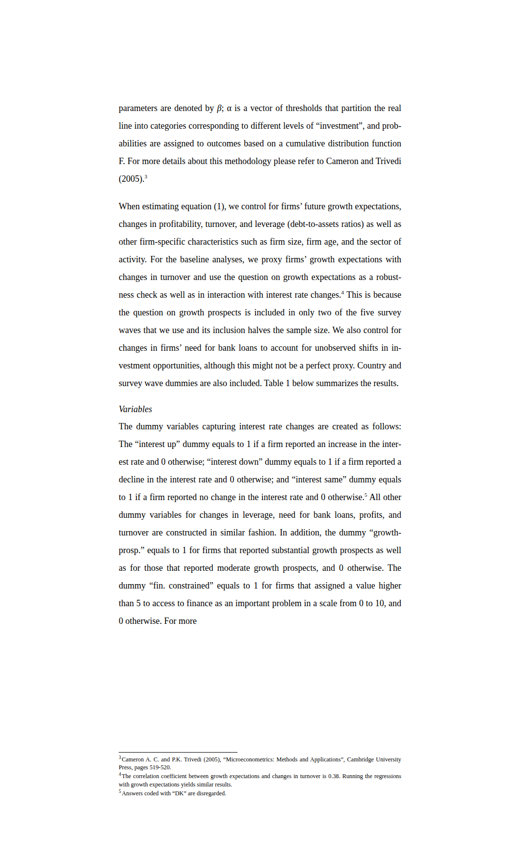parameters are denoted by β; α is a vector of thresholds that partition the real line into categories corresponding to different levels of “investment”, and probabilities are assigned to outcomes based on a cumulative distribution function F. For more details about this methodology please refer to Cameron and Trivedi (2005).3
When estimating equation (1), we control for firms’ future growth expectations, changes in profitability, turnover, and leverage (debt-to-assets ratios) as well as other firm-specific characteristics such as firm size, firm age, and the sector of activity. For the baseline analyses, we proxy firms’ growth expectations with changes in turnover and use the question on growth expectations as a robustness check as well as in interaction with interest rate changes.4 This is because the question on growth prospects is included in only two of the five survey waves that we use and its inclusion halves the sample size. We also control for changes in firms’ need for bank loans to account for unobserved shifts in investment opportunities, although this might not be a perfect proxy. Country and survey wave dummies are also included. Table 1 below summarizes the results.
Variables
The dummy variables capturing interest rate changes are created as follows: The “interest up” dummy equals to 1 if a firm reported an increase in the interest rate and 0 otherwise; “interest down” dummy equals to 1 if a firm reported a decline in the interest rate and 0 otherwise; and “interest same” dummy equals to 1 if a firm reported no change in the interest rate and 0 otherwise.5 All other dummy variables for changes in leverage, need for bank loans, profits, and turnover are constructed in similar fashion. In addition, the dummy “growthprosp.” equals to 1 for firms that reported substantial growth prospects as well as for those that reported moderate growth prospects, and 0 otherwise. The dummy “fin. constrained” equals to 1 for firms that assigned a value higher than 5 to access to finance as an important problem in a scale from 0 to 10, and 0 otherwise. For more
3 Cameron A. C. and P.K. Trivedi (2005), “Microeconometrics: Methods and Applications”, Cambridge University Press, pages 519-520.
4 The correlation coefficient between growth expectations and changes in turnover is 0.38. Running the regressions with growth expectations yields similar results.
5 Answers coded with “DK” are disregarded.